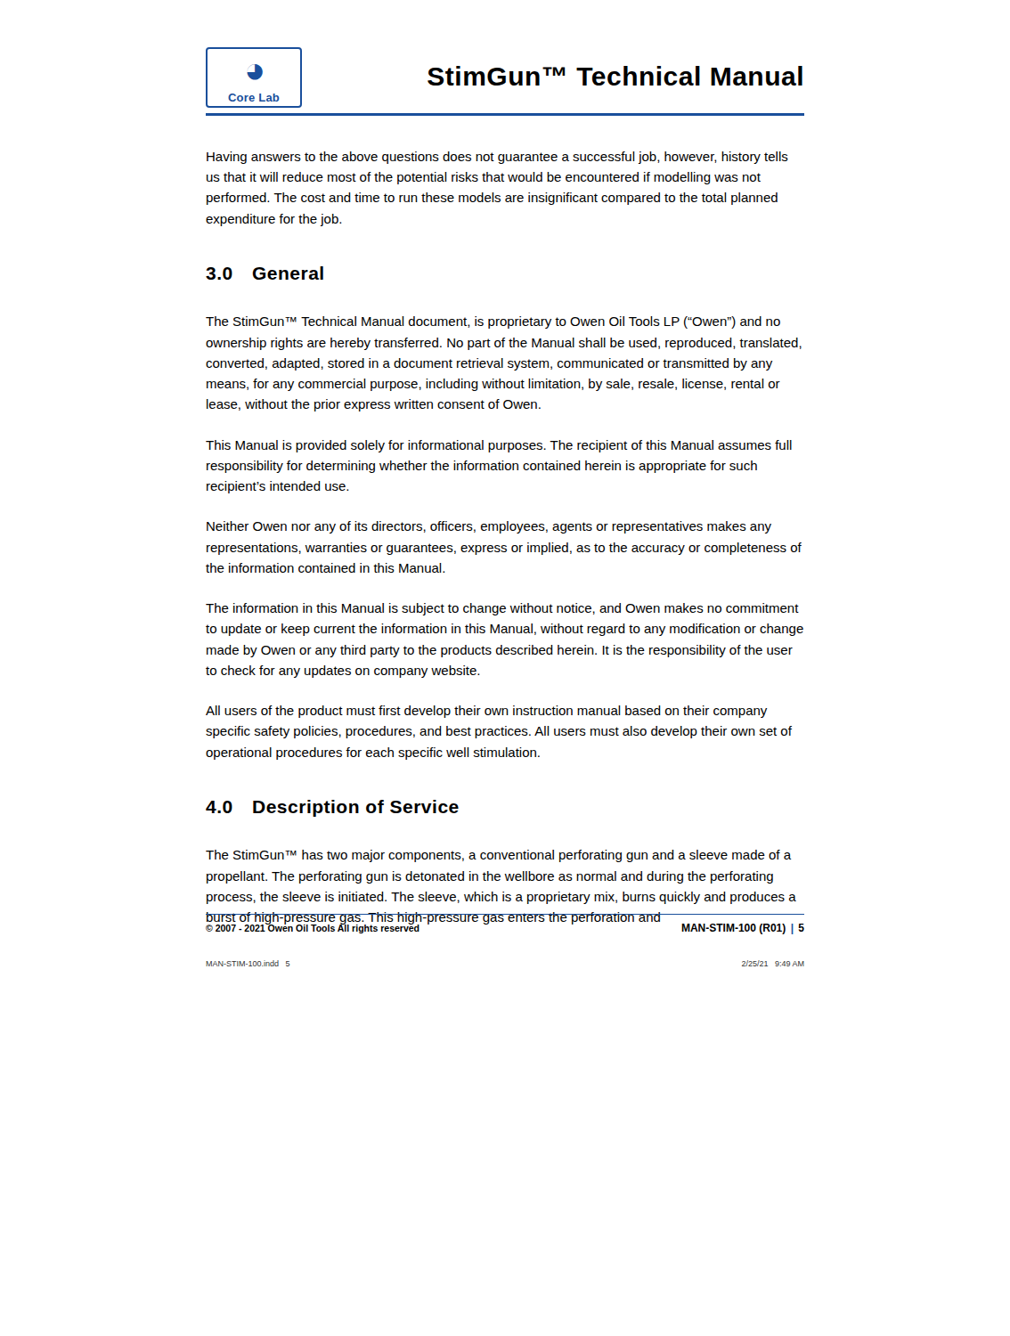◕ Core Lab
StimGun™ Technical Manual
Having answers to the above questions does not guarantee a successful job, however, history tells us that it will reduce most of the potential risks that would be encountered if modelling was not performed. The cost and time to run these models are insignificant compared to the total planned expenditure for the job.
3.0 General
The StimGun™ Technical Manual document, is proprietary to Owen Oil Tools LP (“Owen”) and no ownership rights are hereby transferred. No part of the Manual shall be used, reproduced, translated, converted, adapted, stored in a document retrieval system, communicated or transmitted by any means, for any commercial purpose, including without limitation, by sale, resale, license, rental or lease, without the prior express written consent of Owen.
This Manual is provided solely for informational purposes. The recipient of this Manual assumes full responsibility for determining whether the information contained herein is appropriate for such recipient’s intended use.
Neither Owen nor any of its directors, officers, employees, agents or representatives makes any representations, warranties or guarantees, express or implied, as to the accuracy or completeness of the information contained in this Manual.
The information in this Manual is subject to change without notice, and Owen makes no commitment to update or keep current the information in this Manual, without regard to any modification or change made by Owen or any third party to the products described herein. It is the responsibility of the user to check for any updates on company website.
All users of the product must first develop their own instruction manual based on their company specific safety policies, procedures, and best practices. All users must also develop their own set of operational procedures for each specific well stimulation.
4.0 Description of Service
The StimGun™ has two major components, a conventional perforating gun and a sleeve made of a propellant. The perforating gun is detonated in the wellbore as normal and during the perforating process, the sleeve is initiated. The sleeve, which is a proprietary mix, burns quickly and produces a burst of high-pressure gas. This high-pressure gas enters the perforation and
© 2007 - 2021 Owen Oil Tools All rights reserved
MAN-STIM-100 (R01) | 5
MAN-STIM-100.indd 5 2/25/21 9:49 AM